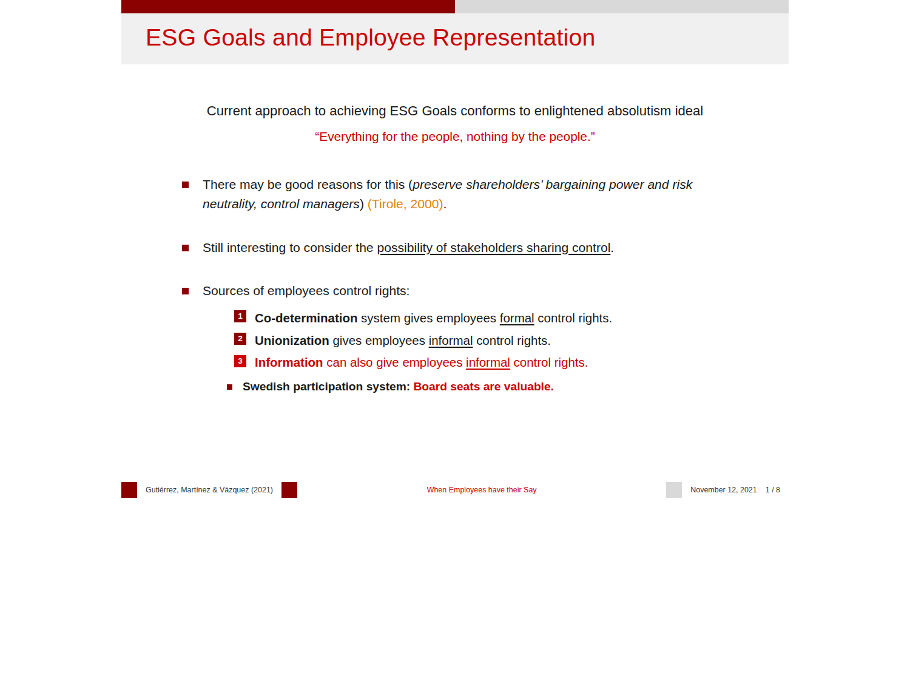ESG Goals and Employee Representation
Current approach to achieving ESG Goals conforms to enlightened absolutism ideal
“Everything for the people, nothing by the people.”
There may be good reasons for this (preserve shareholders’ bargaining power and risk neutrality, control managers) (Tirole, 2000).
Still interesting to consider the possibility of stakeholders sharing control.
Sources of employees control rights:
Co-determination system gives employees formal control rights.
Unionization gives employees informal control rights.
Information can also give employees informal control rights.
Swedish participation system: Board seats are valuable.
Gutiérrez, Martínez & Vázquez (2021)
When Employees have their Say
November 12, 2021
1 / 8